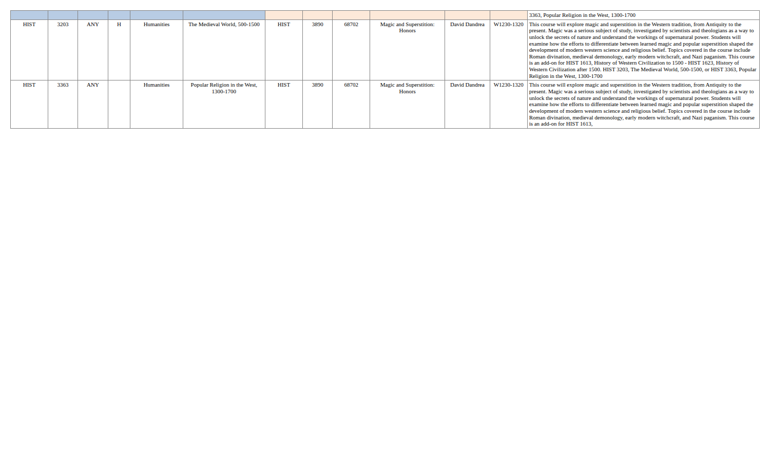| | | | | | | | | | | | | 3363, Popular Religion in the West, 1300-1700 |
| HIST | 3203 | ANY | H | Humanities | The Medieval World, 500-1500 | HIST | 3890 | 68702 | Magic and Superstition: Honors | David Dandrea | W1230-1320 | This course will explore magic and superstition in the Western tradition, from Antiquity to the present. Magic was a serious subject of study, investigated by scientists and theologians as a way to unlock the secrets of nature and understand the workings of supernatural power. Students will examine how the efforts to differentiate between learned magic and popular superstition shaped the development of modern western science and religious belief. Topics covered in the course include Roman divination, medieval demonology, early modern witchcraft, and Nazi paganism. This course is an add-on for HIST 1613, History of Western Civilization to 1500 - HIST 1623, History of Western Civilization after 1500. HIST 3203, The Medieval World, 500-1500, or HIST 3363, Popular Religion in the West, 1300-1700 |
| HIST | 3363 | ANY | | Humanities | Popular Religion in the West, 1300-1700 | HIST | 3890 | 68702 | Magic and Superstition: Honors | David Dandrea | W1230-1320 | This course will explore magic and superstition in the Western tradition, from Antiquity to the present. Magic was a serious subject of study, investigated by scientists and theologians as a way to unlock the secrets of nature and understand the workings of supernatural power. Students will examine how the efforts to differentiate between learned magic and popular superstition shaped the development of modern western science and religious belief. Topics covered in the course include Roman divination, medieval demonology, early modern witchcraft, and Nazi paganism. This course is an add-on for HIST 1613, |